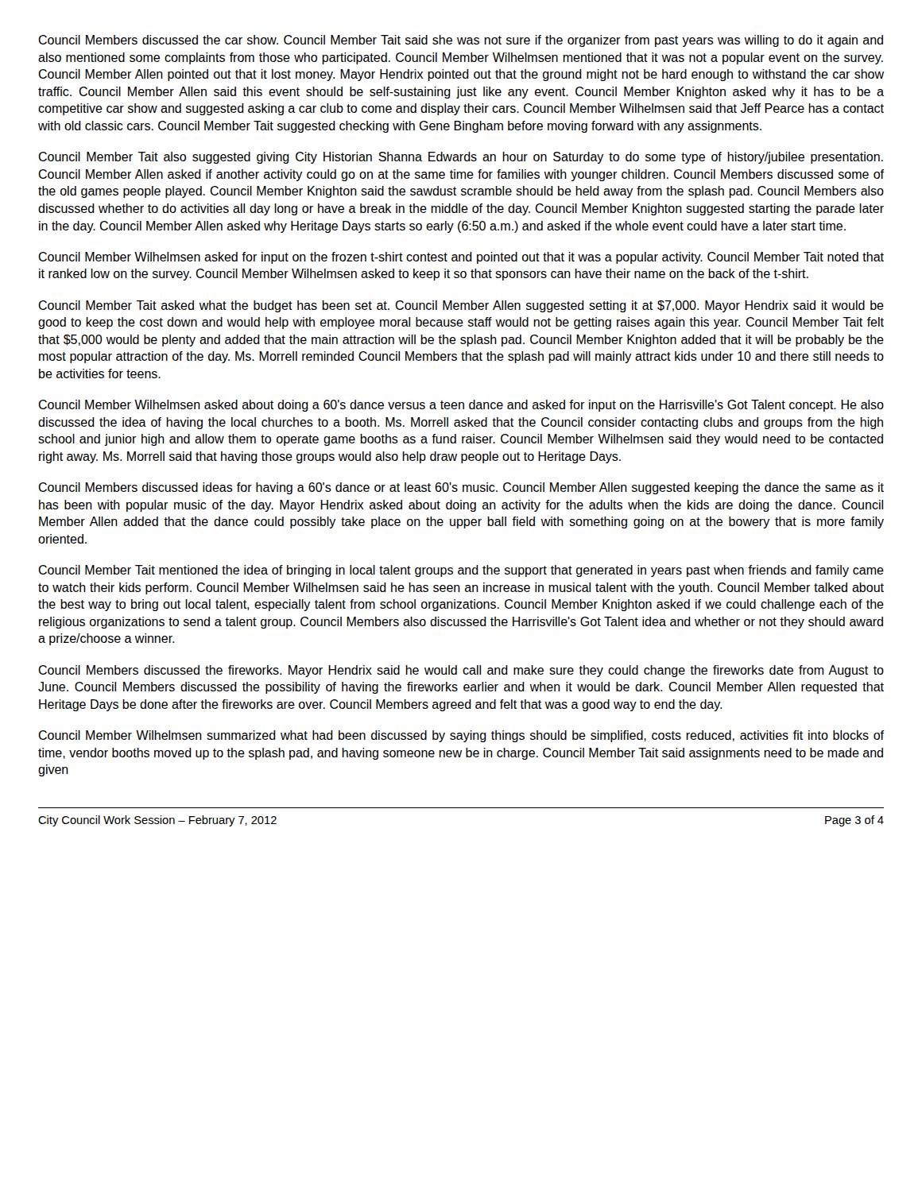Council Members discussed the car show. Council Member Tait said she was not sure if the organizer from past years was willing to do it again and also mentioned some complaints from those who participated. Council Member Wilhelmsen mentioned that it was not a popular event on the survey. Council Member Allen pointed out that it lost money. Mayor Hendrix pointed out that the ground might not be hard enough to withstand the car show traffic. Council Member Allen said this event should be self-sustaining just like any event. Council Member Knighton asked why it has to be a competitive car show and suggested asking a car club to come and display their cars. Council Member Wilhelmsen said that Jeff Pearce has a contact with old classic cars. Council Member Tait suggested checking with Gene Bingham before moving forward with any assignments.
Council Member Tait also suggested giving City Historian Shanna Edwards an hour on Saturday to do some type of history/jubilee presentation. Council Member Allen asked if another activity could go on at the same time for families with younger children. Council Members discussed some of the old games people played. Council Member Knighton said the sawdust scramble should be held away from the splash pad. Council Members also discussed whether to do activities all day long or have a break in the middle of the day. Council Member Knighton suggested starting the parade later in the day. Council Member Allen asked why Heritage Days starts so early (6:50 a.m.) and asked if the whole event could have a later start time.
Council Member Wilhelmsen asked for input on the frozen t-shirt contest and pointed out that it was a popular activity. Council Member Tait noted that it ranked low on the survey. Council Member Wilhelmsen asked to keep it so that sponsors can have their name on the back of the t-shirt.
Council Member Tait asked what the budget has been set at. Council Member Allen suggested setting it at $7,000. Mayor Hendrix said it would be good to keep the cost down and would help with employee moral because staff would not be getting raises again this year. Council Member Tait felt that $5,000 would be plenty and added that the main attraction will be the splash pad. Council Member Knighton added that it will be probably be the most popular attraction of the day. Ms. Morrell reminded Council Members that the splash pad will mainly attract kids under 10 and there still needs to be activities for teens.
Council Member Wilhelmsen asked about doing a 60's dance versus a teen dance and asked for input on the Harrisville's Got Talent concept. He also discussed the idea of having the local churches to a booth. Ms. Morrell asked that the Council consider contacting clubs and groups from the high school and junior high and allow them to operate game booths as a fund raiser. Council Member Wilhelmsen said they would need to be contacted right away. Ms. Morrell said that having those groups would also help draw people out to Heritage Days.
Council Members discussed ideas for having a 60's dance or at least 60's music. Council Member Allen suggested keeping the dance the same as it has been with popular music of the day. Mayor Hendrix asked about doing an activity for the adults when the kids are doing the dance. Council Member Allen added that the dance could possibly take place on the upper ball field with something going on at the bowery that is more family oriented.
Council Member Tait mentioned the idea of bringing in local talent groups and the support that generated in years past when friends and family came to watch their kids perform. Council Member Wilhelmsen said he has seen an increase in musical talent with the youth. Council Member talked about the best way to bring out local talent, especially talent from school organizations. Council Member Knighton asked if we could challenge each of the religious organizations to send a talent group. Council Members also discussed the Harrisville's Got Talent idea and whether or not they should award a prize/choose a winner.
Council Members discussed the fireworks. Mayor Hendrix said he would call and make sure they could change the fireworks date from August to June. Council Members discussed the possibility of having the fireworks earlier and when it would be dark. Council Member Allen requested that Heritage Days be done after the fireworks are over. Council Members agreed and felt that was a good way to end the day.
Council Member Wilhelmsen summarized what had been discussed by saying things should be simplified, costs reduced, activities fit into blocks of time, vendor booths moved up to the splash pad, and having someone new be in charge. Council Member Tait said assignments need to be made and given
City Council Work Session – February 7, 2012 Page 3 of 4